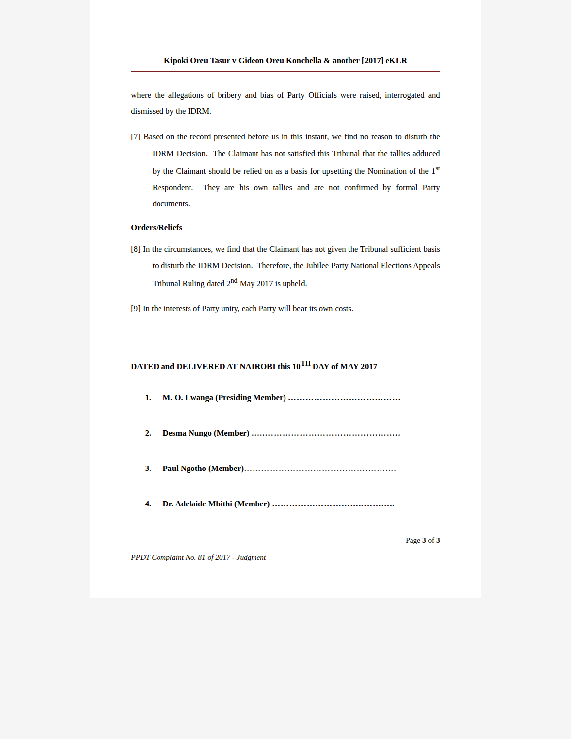Kipoki Oreu Tasur v Gideon Oreu Konchella & another [2017] eKLR
where the allegations of bribery and bias of Party Officials were raised, interrogated and dismissed by the IDRM.
[7] Based on the record presented before us in this instant, we find no reason to disturb the IDRM Decision. The Claimant has not satisfied this Tribunal that the tallies adduced by the Claimant should be relied on as a basis for upsetting the Nomination of the 1st Respondent. They are his own tallies and are not confirmed by formal Party documents.
Orders/Reliefs
[8] In the circumstances, we find that the Claimant has not given the Tribunal sufficient basis to disturb the IDRM Decision. Therefore, the Jubilee Party National Elections Appeals Tribunal Ruling dated 2nd May 2017 is upheld.
[9] In the interests of Party unity, each Party will bear its own costs.
DATED and DELIVERED AT NAIROBI this 10TH DAY of MAY 2017
1. M. O. Lwanga (Presiding Member) …………………………………
2. Desma Nungo (Member) …..………………………………………..
3. Paul Ngotho (Member)…………………………………….……….
4. Dr. Adelaide Mbithi (Member) …………………………..………..
Page 3 of 3
PPDT Complaint No. 81 of 2017 - Judgment